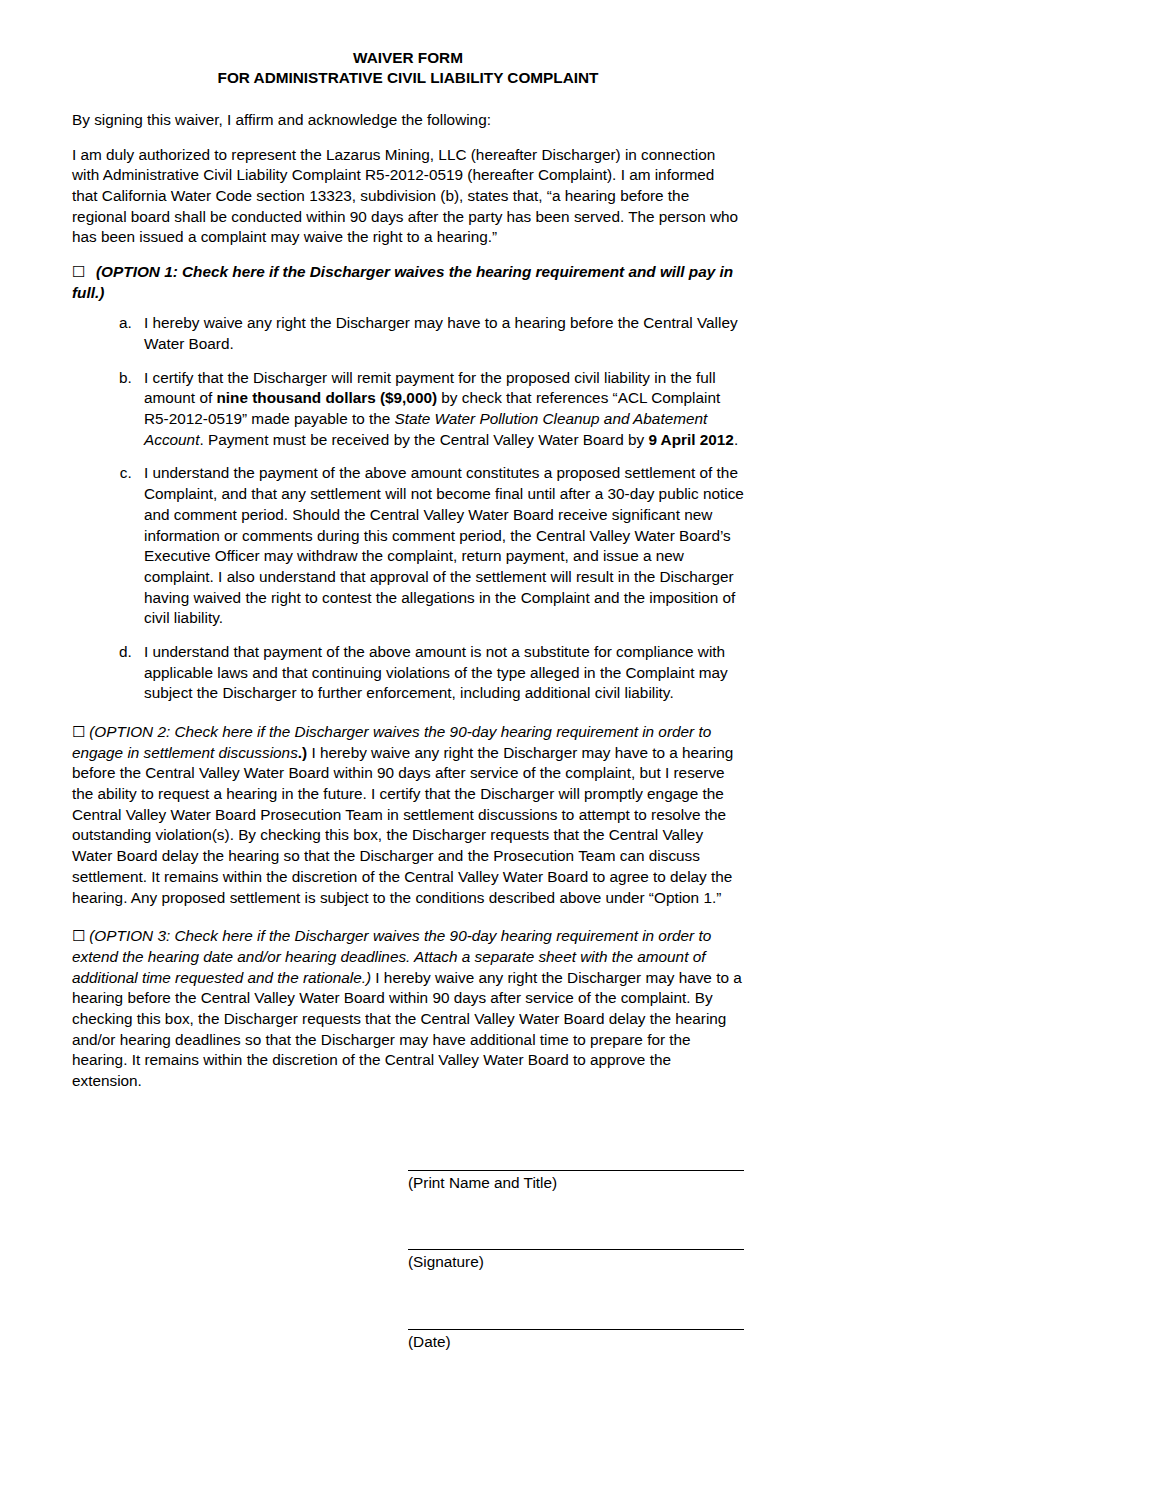WAIVER FORM
FOR ADMINISTRATIVE CIVIL LIABILITY COMPLAINT
By signing this waiver, I affirm and acknowledge the following:
I am duly authorized to represent the Lazarus Mining, LLC (hereafter Discharger) in connection with Administrative Civil Liability Complaint R5-2012-0519 (hereafter Complaint). I am informed that California Water Code section 13323, subdivision (b), states that, “a hearing before the regional board shall be conducted within 90 days after the party has been served. The person who has been issued a complaint may waive the right to a hearing.”
☐ (OPTION 1: Check here if the Discharger waives the hearing requirement and will pay in full.)
I hereby waive any right the Discharger may have to a hearing before the Central Valley Water Board.
I certify that the Discharger will remit payment for the proposed civil liability in the full amount of nine thousand dollars ($9,000) by check that references “ACL Complaint R5-2012-0519” made payable to the State Water Pollution Cleanup and Abatement Account. Payment must be received by the Central Valley Water Board by 9 April 2012.
I understand the payment of the above amount constitutes a proposed settlement of the Complaint, and that any settlement will not become final until after a 30-day public notice and comment period. Should the Central Valley Water Board receive significant new information or comments during this comment period, the Central Valley Water Board’s Executive Officer may withdraw the complaint, return payment, and issue a new complaint. I also understand that approval of the settlement will result in the Discharger having waived the right to contest the allegations in the Complaint and the imposition of civil liability.
I understand that payment of the above amount is not a substitute for compliance with applicable laws and that continuing violations of the type alleged in the Complaint may subject the Discharger to further enforcement, including additional civil liability.
☐ (OPTION 2: Check here if the Discharger waives the 90-day hearing requirement in order to engage in settlement discussions.) I hereby waive any right the Discharger may have to a hearing before the Central Valley Water Board within 90 days after service of the complaint, but I reserve the ability to request a hearing in the future. I certify that the Discharger will promptly engage the Central Valley Water Board Prosecution Team in settlement discussions to attempt to resolve the outstanding violation(s). By checking this box, the Discharger requests that the Central Valley Water Board delay the hearing so that the Discharger and the Prosecution Team can discuss settlement. It remains within the discretion of the Central Valley Water Board to agree to delay the hearing. Any proposed settlement is subject to the conditions described above under “Option 1.”
☐ (OPTION 3: Check here if the Discharger waives the 90-day hearing requirement in order to extend the hearing date and/or hearing deadlines. Attach a separate sheet with the amount of additional time requested and the rationale.) I hereby waive any right the Discharger may have to a hearing before the Central Valley Water Board within 90 days after service of the complaint. By checking this box, the Discharger requests that the Central Valley Water Board delay the hearing and/or hearing deadlines so that the Discharger may have additional time to prepare for the hearing. It remains within the discretion of the Central Valley Water Board to approve the extension.
(Print Name and Title)
(Signature)
(Date)